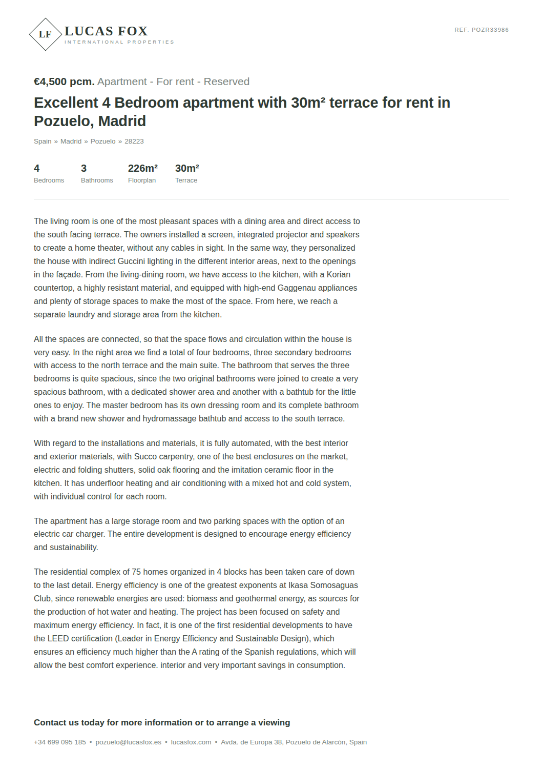LF
LUCAS FOX
International Properties
REF. POZR33986
€4,500 pcm. Apartment - For rent - Reserved
Excellent 4 Bedroom apartment with 30m² terrace for rent in Pozuelo, Madrid
Spain»Madrid»Pozuelo»28223
4
Bedrooms
3
Bathrooms
226m²
Floorplan
30m²
Terrace
The living room is one of the most pleasant spaces with a dining area and direct access to the south facing terrace. The owners installed a screen, integrated projector and speakers to create a home theater, without any cables in sight. In the same way, they personalized the house with indirect Guccini lighting in the different interior areas, next to the openings in the façade. From the living-dining room, we have access to the kitchen, with a Korian countertop, a highly resistant material, and equipped with high-end Gaggenau appliances and plenty of storage spaces to make the most of the space. From here, we reach a separate laundry and storage area from the kitchen.
All the spaces are connected, so that the space flows and circulation within the house is very easy. In the night area we find a total of four bedrooms, three secondary bedrooms with access to the north terrace and the main suite. The bathroom that serves the three bedrooms is quite spacious, since the two original bathrooms were joined to create a very spacious bathroom, with a dedicated shower area and another with a bathtub for the little ones to enjoy. The master bedroom has its own dressing room and its complete bathroom with a brand new shower and hydromassage bathtub and access to the south terrace.
With regard to the installations and materials, it is fully automated, with the best interior and exterior materials, with Succo carpentry, one of the best enclosures on the market, electric and folding shutters, solid oak flooring and the imitation ceramic floor in the kitchen. It has underfloor heating and air conditioning with a mixed hot and cold system, with individual control for each room.
The apartment has a large storage room and two parking spaces with the option of an electric car charger. The entire development is designed to encourage energy efficiency and sustainability.
The residential complex of 75 homes organized in 4 blocks has been taken care of down to the last detail. Energy efficiency is one of the greatest exponents at Ikasa Somosaguas Club, since renewable energies are used: biomass and geothermal energy, as sources for the production of hot water and heating. The project has been focused on safety and maximum energy efficiency. In fact, it is one of the first residential developments to have the LEED certification (Leader in Energy Efficiency and Sustainable Design), which ensures an efficiency much higher than the A rating of the Spanish regulations, which will allow the best comfort experience. interior and very important savings in consumption.
Contact us today for more information or to arrange a viewing
+34 699 095 185•pozuelo@lucasfox.es•lucasfox.com•Avda. de Europa 38, Pozuelo de Alarcón, Spain